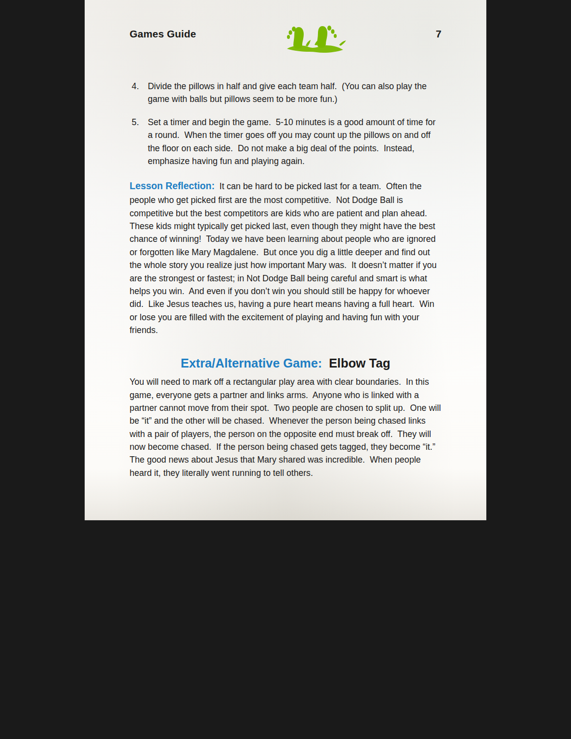Games Guide
7
Divide the pillows in half and give each team half. (You can also play the game with balls but pillows seem to be more fun.)
Set a timer and begin the game. 5-10 minutes is a good amount of time for a round. When the timer goes off you may count up the pillows on and off the floor on each side. Do not make a big deal of the points. Instead, emphasize having fun and playing again.
Lesson Reflection: It can be hard to be picked last for a team. Often the people who get picked first are the most competitive. Not Dodge Ball is competitive but the best competitors are kids who are patient and plan ahead. These kids might typically get picked last, even though they might have the best chance of winning! Today we have been learning about people who are ignored or forgotten like Mary Magdalene. But once you dig a little deeper and find out the whole story you realize just how important Mary was. It doesn’t matter if you are the strongest or fastest; in Not Dodge Ball being careful and smart is what helps you win. And even if you don’t win you should still be happy for whoever did. Like Jesus teaches us, having a pure heart means having a full heart. Win or lose you are filled with the excitement of playing and having fun with your friends.
Extra/Alternative Game: Elbow Tag
You will need to mark off a rectangular play area with clear boundaries. In this game, everyone gets a partner and links arms. Anyone who is linked with a partner cannot move from their spot. Two people are chosen to split up. One will be “it” and the other will be chased. Whenever the person being chased links with a pair of players, the person on the opposite end must break off. They will now become chased. If the person being chased gets tagged, they become “it.” The good news about Jesus that Mary shared was incredible. When people heard it, they literally went running to tell others.